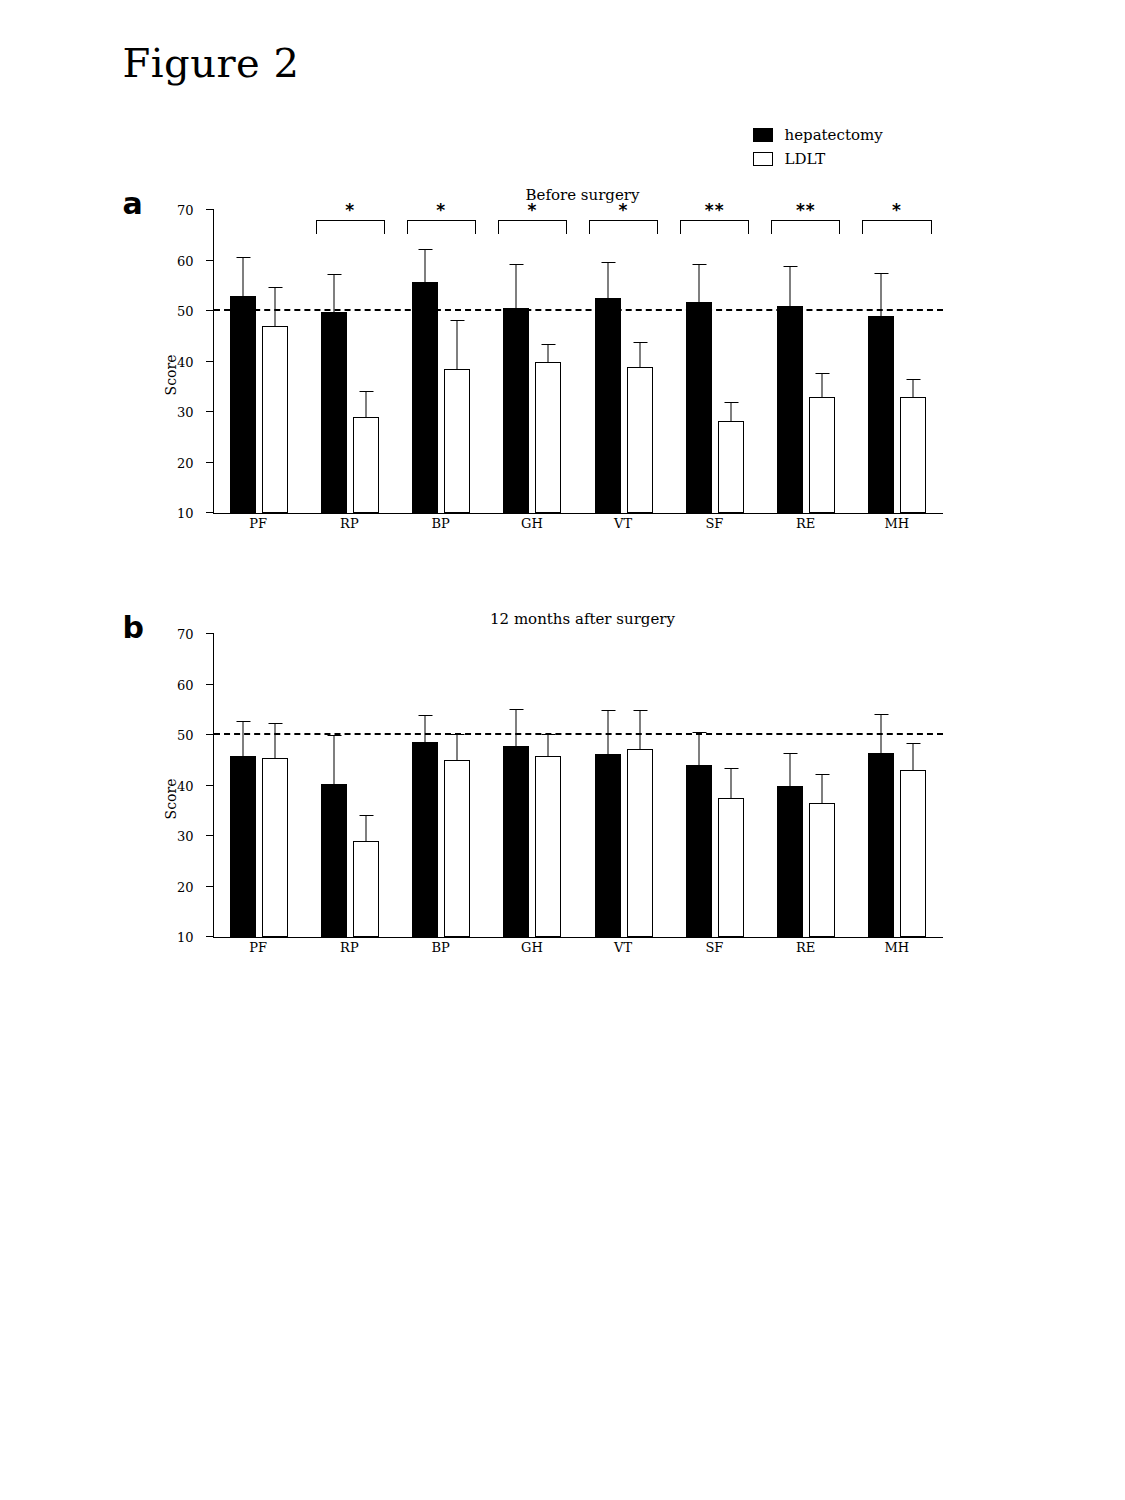Figure 2
hepatectomy
LDLT
a
Before surgery
Score
10
20
30
40
50
60
70
*
*
*
*
**
**
*
PF RP BP GH VT SF RE MH
b
12 months after surgery
Score
10
20
30
40
50
60
70
PF RP BP GH VT SF RE MH